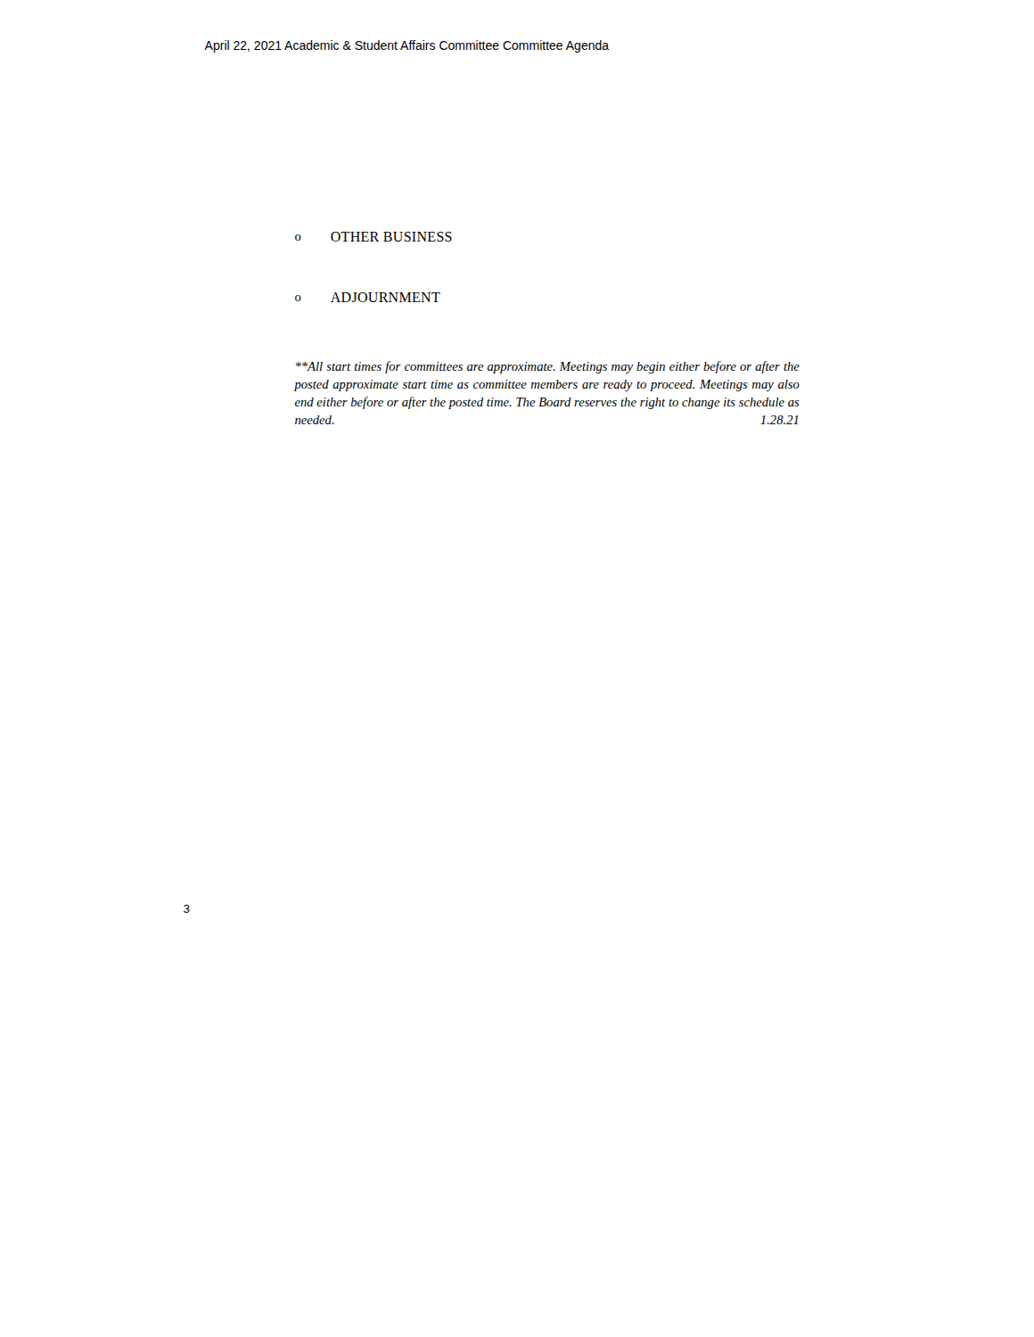April 22, 2021 Academic & Student Affairs Committee Committee Agenda
OTHER BUSINESS
ADJOURNMENT
**All start times for committees are approximate. Meetings may begin either before or after the posted approximate start time as committee members are ready to proceed. Meetings may also end either before or after the posted time. The Board reserves the right to change its schedule as needed.1.28.21
3